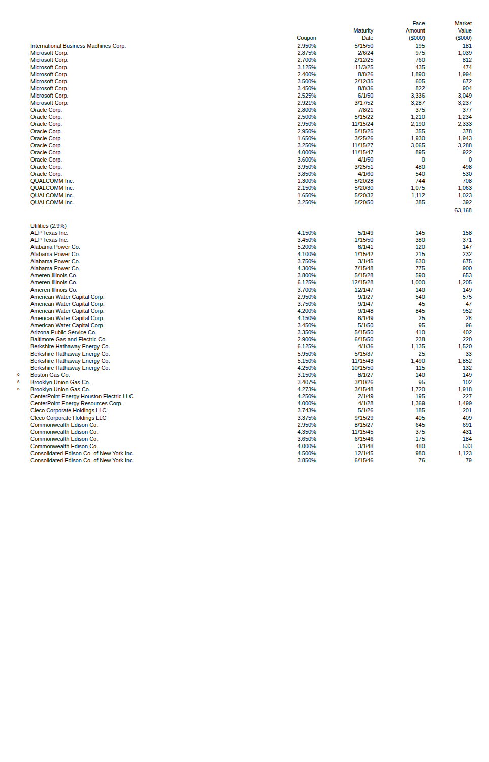| | | Coupon | Maturity Date | Face Amount ($000) | Market Value ($000) |
| --- | --- | --- | --- | --- | --- |
| | International Business Machines Corp. | 2.950% | 5/15/50 | 195 | 181 |
| | Microsoft Corp. | 2.875% | 2/6/24 | 975 | 1,039 |
| | Microsoft Corp. | 2.700% | 2/12/25 | 760 | 812 |
| | Microsoft Corp. | 3.125% | 11/3/25 | 435 | 474 |
| | Microsoft Corp. | 2.400% | 8/8/26 | 1,890 | 1,994 |
| | Microsoft Corp. | 3.500% | 2/12/35 | 605 | 672 |
| | Microsoft Corp. | 3.450% | 8/8/36 | 822 | 904 |
| | Microsoft Corp. | 2.525% | 6/1/50 | 3,336 | 3,049 |
| | Microsoft Corp. | 2.921% | 3/17/52 | 3,287 | 3,237 |
| | Oracle Corp. | 2.800% | 7/8/21 | 375 | 377 |
| | Oracle Corp. | 2.500% | 5/15/22 | 1,210 | 1,234 |
| | Oracle Corp. | 2.950% | 11/15/24 | 2,190 | 2,333 |
| | Oracle Corp. | 2.950% | 5/15/25 | 355 | 378 |
| | Oracle Corp. | 1.650% | 3/25/26 | 1,930 | 1,943 |
| | Oracle Corp. | 3.250% | 11/15/27 | 3,065 | 3,288 |
| | Oracle Corp. | 4.000% | 11/15/47 | 895 | 922 |
| | Oracle Corp. | 3.600% | 4/1/50 | 0 | 0 |
| | Oracle Corp. | 3.950% | 3/25/51 | 480 | 498 |
| | Oracle Corp. | 3.850% | 4/1/60 | 540 | 530 |
| | QUALCOMM Inc. | 1.300% | 5/20/28 | 744 | 708 |
| | QUALCOMM Inc. | 2.150% | 5/20/30 | 1,075 | 1,063 |
| | QUALCOMM Inc. | 1.650% | 5/20/32 | 1,112 | 1,023 |
| | QUALCOMM Inc. | 3.250% | 5/20/50 | 385 | 392 |
| | | | | | 63,168 |
| | Utilities (2.9%) |
| | AEP Texas Inc. | 4.150% | 5/1/49 | 145 | 158 |
| | AEP Texas Inc. | 3.450% | 1/15/50 | 380 | 371 |
| | Alabama Power Co. | 5.200% | 6/1/41 | 120 | 147 |
| | Alabama Power Co. | 4.100% | 1/15/42 | 215 | 232 |
| | Alabama Power Co. | 3.750% | 3/1/45 | 630 | 675 |
| | Alabama Power Co. | 4.300% | 7/15/48 | 775 | 900 |
| | Ameren Illinois Co. | 3.800% | 5/15/28 | 590 | 653 |
| | Ameren Illinois Co. | 6.125% | 12/15/28 | 1,000 | 1,205 |
| | Ameren Illinois Co. | 3.700% | 12/1/47 | 140 | 149 |
| | American Water Capital Corp. | 2.950% | 9/1/27 | 540 | 575 |
| | American Water Capital Corp. | 3.750% | 9/1/47 | 45 | 47 |
| | American Water Capital Corp. | 4.200% | 9/1/48 | 845 | 952 |
| | American Water Capital Corp. | 4.150% | 6/1/49 | 25 | 28 |
| | American Water Capital Corp. | 3.450% | 5/1/50 | 95 | 96 |
| | Arizona Public Service Co. | 3.350% | 5/15/50 | 410 | 402 |
| | Baltimore Gas and Electric Co. | 2.900% | 6/15/50 | 238 | 220 |
| | Berkshire Hathaway Energy Co. | 6.125% | 4/1/36 | 1,135 | 1,520 |
| | Berkshire Hathaway Energy Co. | 5.950% | 5/15/37 | 25 | 33 |
| | Berkshire Hathaway Energy Co. | 5.150% | 11/15/43 | 1,490 | 1,852 |
| | Berkshire Hathaway Energy Co. | 4.250% | 10/15/50 | 115 | 132 |
| 6 | Boston Gas Co. | 3.150% | 8/1/27 | 140 | 149 |
| 6 | Brooklyn Union Gas Co. | 3.407% | 3/10/26 | 95 | 102 |
| 6 | Brooklyn Union Gas Co. | 4.273% | 3/15/48 | 1,720 | 1,918 |
| | CenterPoint Energy Houston Electric LLC | 4.250% | 2/1/49 | 195 | 227 |
| | CenterPoint Energy Resources Corp. | 4.000% | 4/1/28 | 1,369 | 1,499 |
| | Cleco Corporate Holdings LLC | 3.743% | 5/1/26 | 185 | 201 |
| | Cleco Corporate Holdings LLC | 3.375% | 9/15/29 | 405 | 409 |
| | Commonwealth Edison Co. | 2.950% | 8/15/27 | 645 | 691 |
| | Commonwealth Edison Co. | 4.350% | 11/15/45 | 375 | 431 |
| | Commonwealth Edison Co. | 3.650% | 6/15/46 | 175 | 184 |
| | Commonwealth Edison Co. | 4.000% | 3/1/48 | 480 | 533 |
| | Consolidated Edison Co. of New York Inc. | 4.500% | 12/1/45 | 980 | 1,123 |
| | Consolidated Edison Co. of New York Inc. | 3.850% | 6/15/46 | 76 | 79 |